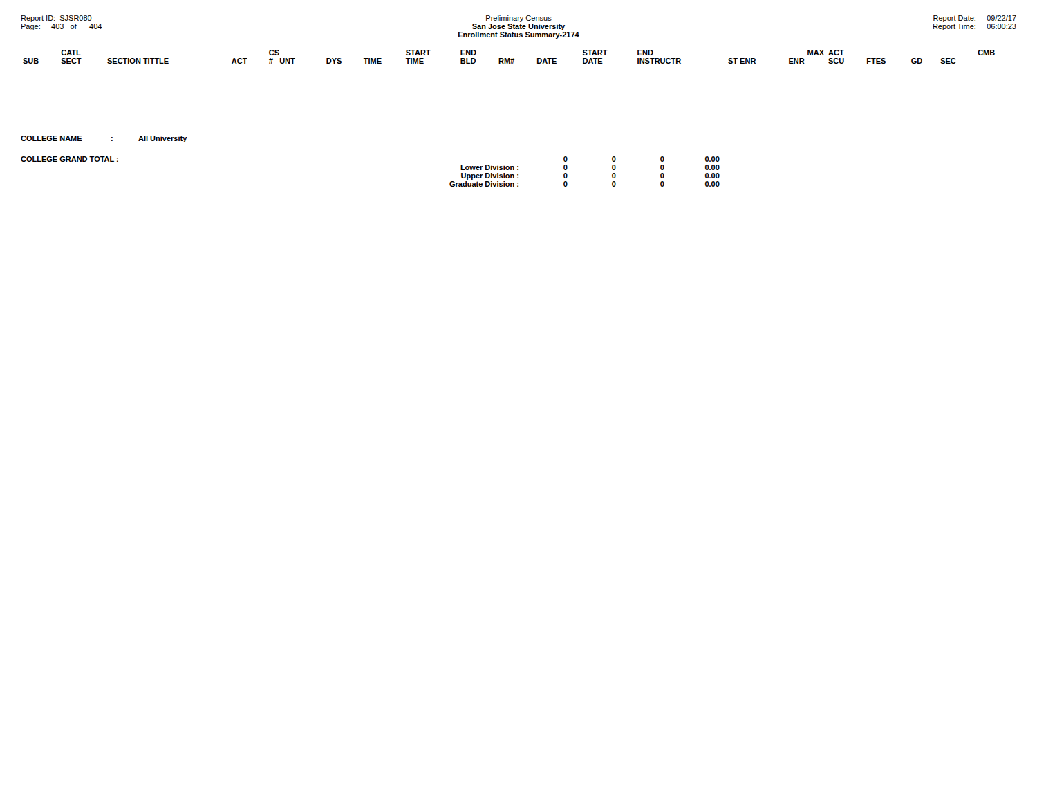| Report ID: SJSR080 | Preliminary Census | Report Date: 09/22/17 |
| Page: 403 of 404 | San Jose State University | Report Time: 06:00:23 |
| | Enrollment Status Summary-2174 | |
| | CATL | | | CS | | | START | END | | | START | END | | MAX | ACT | | | | CMB |
| SUB | SECT | SECTION TITTLE | ACT | # UNT | DYS | TIME | TIME | BLD | RM# | DATE | DATE | INSTRUCTR | ST ENR | ENR | SCU | FTES | GD | SEC | |
COLLEGE NAME: All University
COLLEGE GRAND TOTAL :
| | 0 | 0 | 0 | 0.00 |
| Lower Division : | 0 | 0 | 0 | 0.00 |
| Upper Division : | 0 | 0 | 0 | 0.00 |
| Graduate Division : | 0 | 0 | 0 | 0.00 |